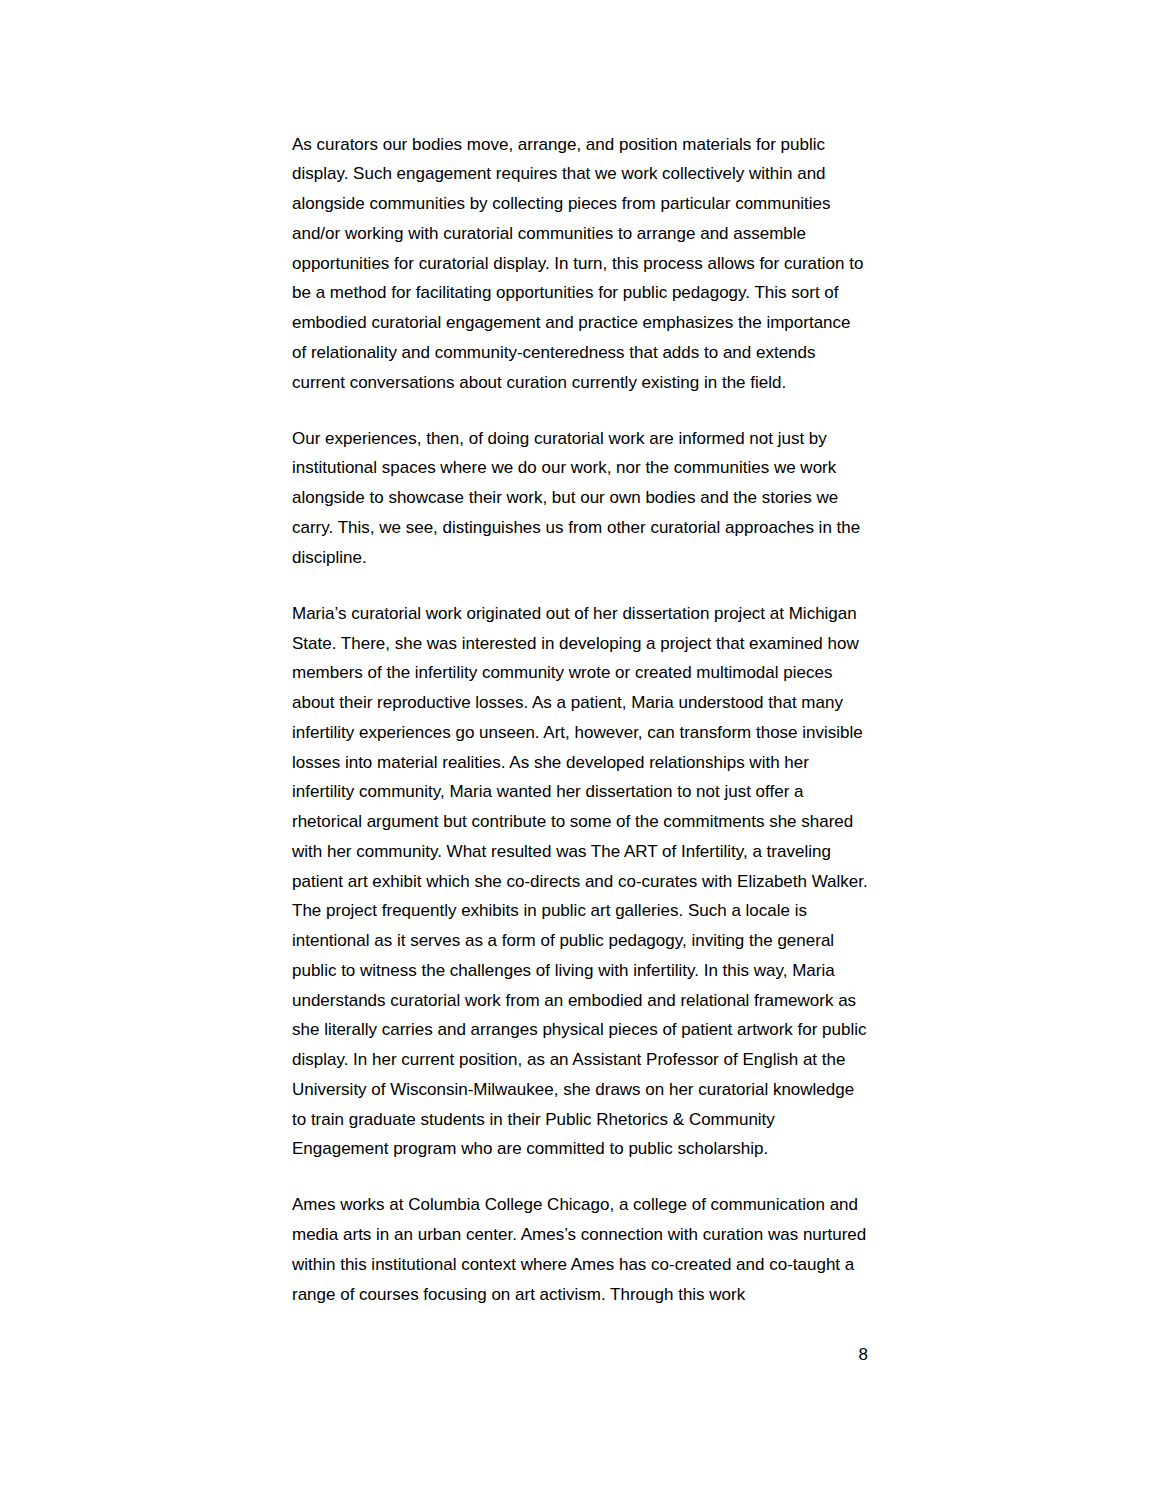As curators our bodies move, arrange, and position materials for public display. Such engagement requires that we work collectively within and alongside communities by collecting pieces from particular communities and/or working with curatorial communities to arrange and assemble opportunities for curatorial display. In turn, this process allows for curation to be a method for facilitating opportunities for public pedagogy. This sort of embodied curatorial engagement and practice emphasizes the importance of relationality and community-centeredness that adds to and extends current conversations about curation currently existing in the field.
Our experiences, then, of doing curatorial work are informed not just by institutional spaces where we do our work, nor the communities we work alongside to showcase their work, but our own bodies and the stories we carry. This, we see, distinguishes us from other curatorial approaches in the discipline.
Maria’s curatorial work originated out of her dissertation project at Michigan State. There, she was interested in developing a project that examined how members of the infertility community wrote or created multimodal pieces about their reproductive losses. As a patient, Maria understood that many infertility experiences go unseen. Art, however, can transform those invisible losses into material realities. As she developed relationships with her infertility community, Maria wanted her dissertation to not just offer a rhetorical argument but contribute to some of the commitments she shared with her community. What resulted was The ART of Infertility, a traveling patient art exhibit which she co-directs and co-curates with Elizabeth Walker. The project frequently exhibits in public art galleries. Such a locale is intentional as it serves as a form of public pedagogy, inviting the general public to witness the challenges of living with infertility. In this way, Maria understands curatorial work from an embodied and relational framework as she literally carries and arranges physical pieces of patient artwork for public display. In her current position, as an Assistant Professor of English at the University of Wisconsin-Milwaukee, she draws on her curatorial knowledge to train graduate students in their Public Rhetorics & Community Engagement program who are committed to public scholarship.
Ames works at Columbia College Chicago, a college of communication and media arts in an urban center. Ames’s connection with curation was nurtured within this institutional context where Ames has co-created and co-taught a range of courses focusing on art activism. Through this work
8